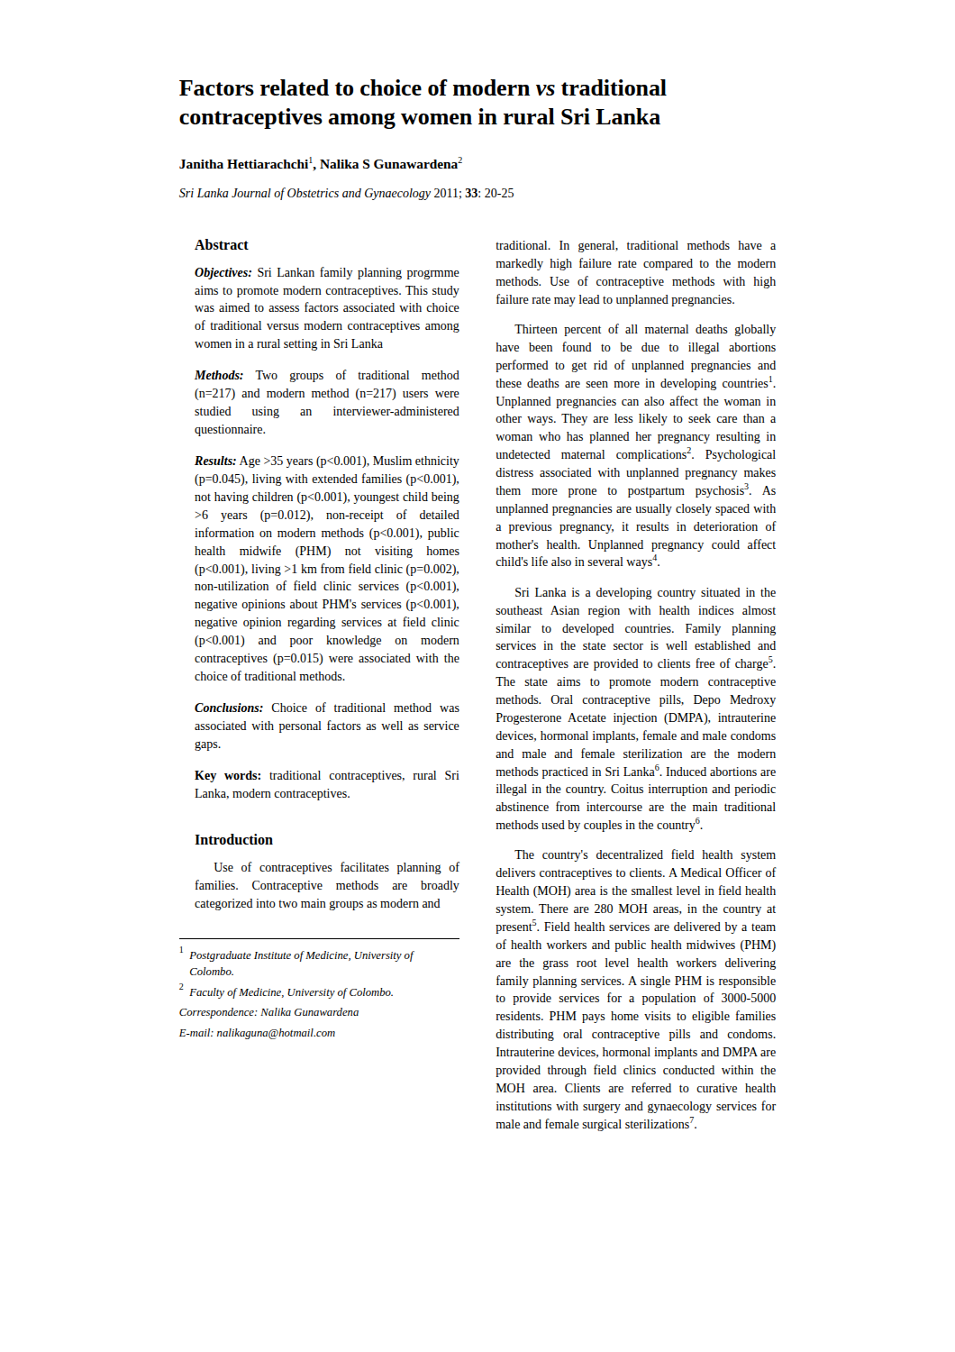Factors related to choice of modern vs traditional contraceptives among women in rural Sri Lanka
Janitha Hettiarachchi1, Nalika S Gunawardena2
Sri Lanka Journal of Obstetrics and Gynaecology 2011; 33: 20-25
Abstract
Objectives: Sri Lankan family planning progrmme aims to promote modern contraceptives. This study was aimed to assess factors associated with choice of traditional versus modern contraceptives among women in a rural setting in Sri Lanka
Methods: Two groups of traditional method (n=217) and modern method (n=217) users were studied using an interviewer-administered questionnaire.
Results: Age >35 years (p<0.001), Muslim ethnicity (p=0.045), living with extended families (p<0.001), not having children (p<0.001), youngest child being >6 years (p=0.012), non-receipt of detailed information on modern methods (p<0.001), public health midwife (PHM) not visiting homes (p<0.001), living >1 km from field clinic (p=0.002), non-utilization of field clinic services (p<0.001), negative opinions about PHM's services (p<0.001), negative opinion regarding services at field clinic (p<0.001) and poor knowledge on modern contraceptives (p=0.015) were associated with the choice of traditional methods.
Conclusions: Choice of traditional method was associated with personal factors as well as service gaps.
Key words: traditional contraceptives, rural Sri Lanka, modern contraceptives.
Introduction
Use of contraceptives facilitates planning of families. Contraceptive methods are broadly categorized into two main groups as modern and
1Postgraduate Institute of Medicine, University of Colombo.
2Faculty of Medicine, University of Colombo.
Correspondence: Nalika Gunawardena
E-mail: nalikaguna@hotmail.com
traditional. In general, traditional methods have a markedly high failure rate compared to the modern methods. Use of contraceptive methods with high failure rate may lead to unplanned pregnancies.
Thirteen percent of all maternal deaths globally have been found to be due to illegal abortions performed to get rid of unplanned pregnancies and these deaths are seen more in developing countries1. Unplanned pregnancies can also affect the woman in other ways. They are less likely to seek care than a woman who has planned her pregnancy resulting in undetected maternal complications2. Psychological distress associated with unplanned pregnancy makes them more prone to postpartum psychosis3. As unplanned pregnancies are usually closely spaced with a previous pregnancy, it results in deterioration of mother's health. Unplanned pregnancy could affect child's life also in several ways4.
Sri Lanka is a developing country situated in the southeast Asian region with health indices almost similar to developed countries. Family planning services in the state sector is well established and contraceptives are provided to clients free of charge5. The state aims to promote modern contraceptive methods. Oral contraceptive pills, Depo Medroxy Progesterone Acetate injection (DMPA), intrauterine devices, hormonal implants, female and male condoms and male and female sterilization are the modern methods practiced in Sri Lanka6. Induced abortions are illegal in the country. Coitus interruption and periodic abstinence from intercourse are the main traditional methods used by couples in the country6.
The country's decentralized field health system delivers contraceptives to clients. A Medical Officer of Health (MOH) area is the smallest level in field health system. There are 280 MOH areas, in the country at present5. Field health services are delivered by a team of health workers and public health midwives (PHM) are the grass root level health workers delivering family planning services. A single PHM is responsible to provide services for a population of 3000-5000 residents. PHM pays home visits to eligible families distributing oral contraceptive pills and condoms. Intrauterine devices, hormonal implants and DMPA are provided through field clinics conducted within the MOH area. Clients are referred to curative health institutions with surgery and gynaecology services for male and female surgical sterilizations7.